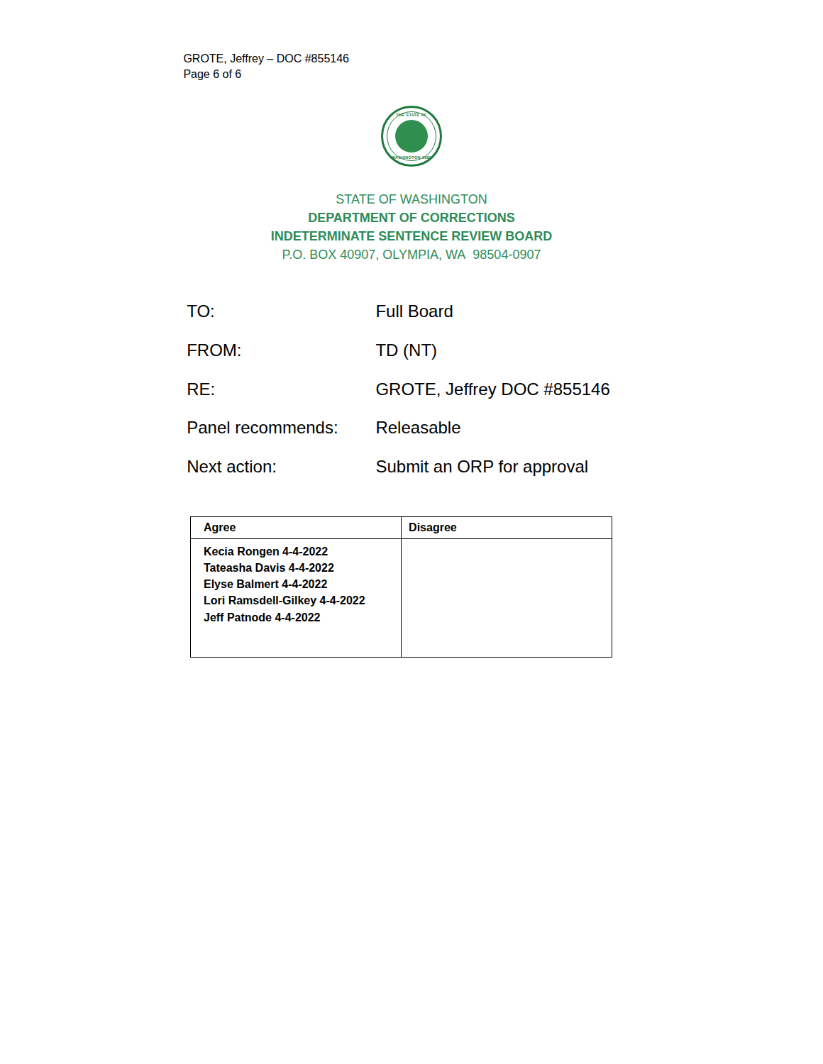GROTE, Jeffrey – DOC #855146
Page 6 of 6
THE STATE OF
WASHINGTON 1889
STATE OF WASHINGTON
DEPARTMENT OF CORRECTIONS
INDETERMINATE SENTENCE REVIEW BOARD
P.O. BOX 40907, OLYMPIA, WA 98504-0907
| TO: | Full Board |
| FROM: | TD (NT) |
| RE: | GROTE, Jeffrey DOC #855146 |
| Panel recommends: | Releasable |
| Next action: | Submit an ORP for approval |
| Agree | Disagree |
| --- | --- |
| Kecia Rongen 4-4-2022 Tateasha Davis 4-4-2022 Elyse Balmert 4-4-2022 Lori Ramsdell-Gilkey 4-4-2022 Jeff Patnode 4-4-2022 | |